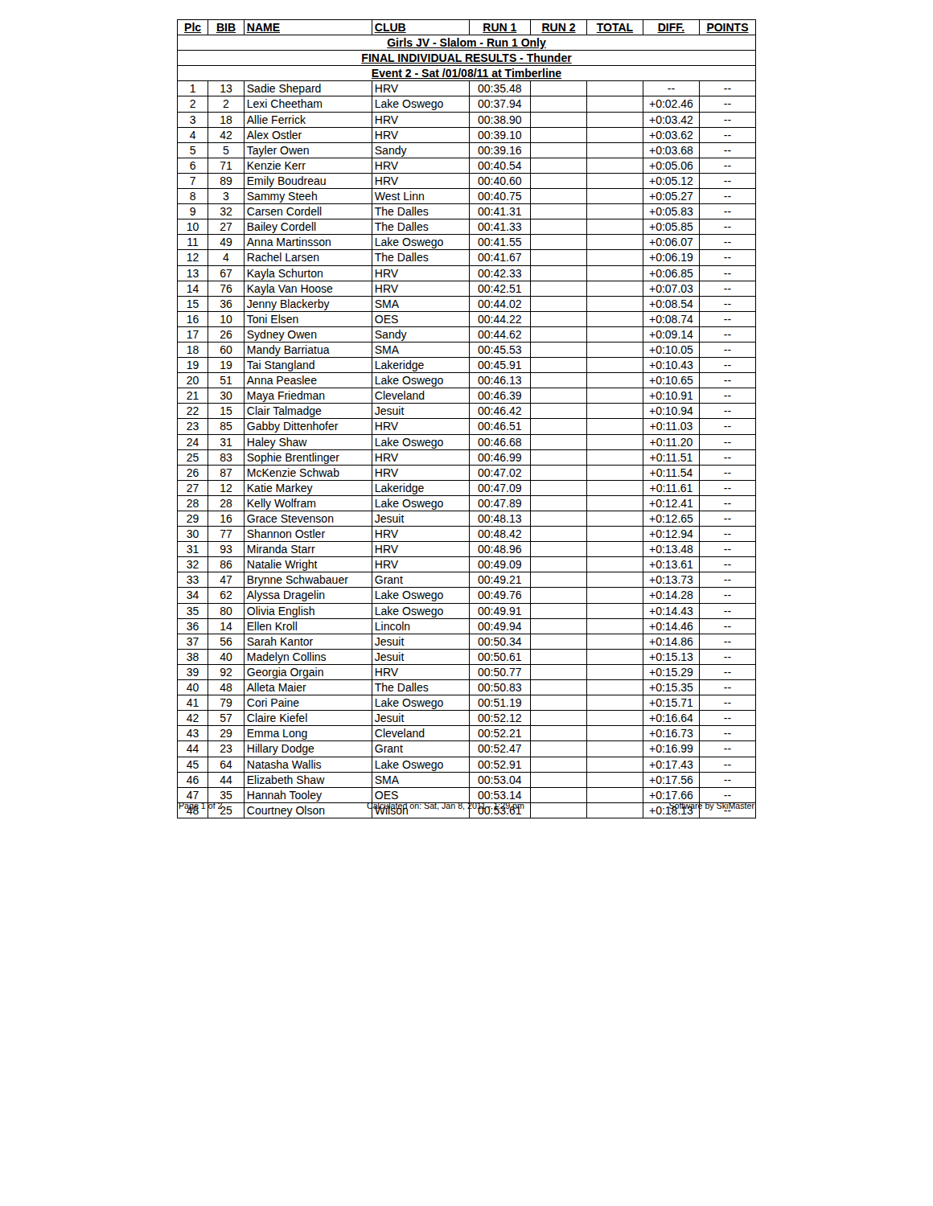| Girls JV - Slalom - Run 1 Only |
| FINAL INDIVIDUAL RESULTS - Thunder |
| Event 2 - Sat /01/08/11 at Timberline |
| Plc | BIB | NAME | CLUB | RUN 1 | RUN 2 | TOTAL | DIFF. | POINTS |
| 1 | 13 | Sadie Shepard | HRV | 00:35.48 | | | -- | -- |
| 2 | 2 | Lexi Cheetham | Lake Oswego | 00:37.94 | | | +0:02.46 | -- |
| 3 | 18 | Allie Ferrick | HRV | 00:38.90 | | | +0:03.42 | -- |
| 4 | 42 | Alex Ostler | HRV | 00:39.10 | | | +0:03.62 | -- |
| 5 | 5 | Tayler Owen | Sandy | 00:39.16 | | | +0:03.68 | -- |
| 6 | 71 | Kenzie Kerr | HRV | 00:40.54 | | | +0:05.06 | -- |
| 7 | 89 | Emily Boudreau | HRV | 00:40.60 | | | +0:05.12 | -- |
| 8 | 3 | Sammy Steeh | West Linn | 00:40.75 | | | +0:05.27 | -- |
| 9 | 32 | Carsen Cordell | The Dalles | 00:41.31 | | | +0:05.83 | -- |
| 10 | 27 | Bailey Cordell | The Dalles | 00:41.33 | | | +0:05.85 | -- |
| 11 | 49 | Anna Martinsson | Lake Oswego | 00:41.55 | | | +0:06.07 | -- |
| 12 | 4 | Rachel Larsen | The Dalles | 00:41.67 | | | +0:06.19 | -- |
| 13 | 67 | Kayla Schurton | HRV | 00:42.33 | | | +0:06.85 | -- |
| 14 | 76 | Kayla Van Hoose | HRV | 00:42.51 | | | +0:07.03 | -- |
| 15 | 36 | Jenny Blackerby | SMA | 00:44.02 | | | +0:08.54 | -- |
| 16 | 10 | Toni Elsen | OES | 00:44.22 | | | +0:08.74 | -- |
| 17 | 26 | Sydney Owen | Sandy | 00:44.62 | | | +0:09.14 | -- |
| 18 | 60 | Mandy Barriatua | SMA | 00:45.53 | | | +0:10.05 | -- |
| 19 | 19 | Tai Stangland | Lakeridge | 00:45.91 | | | +0:10.43 | -- |
| 20 | 51 | Anna Peaslee | Lake Oswego | 00:46.13 | | | +0:10.65 | -- |
| 21 | 30 | Maya Friedman | Cleveland | 00:46.39 | | | +0:10.91 | -- |
| 22 | 15 | Clair Talmadge | Jesuit | 00:46.42 | | | +0:10.94 | -- |
| 23 | 85 | Gabby Dittenhofer | HRV | 00:46.51 | | | +0:11.03 | -- |
| 24 | 31 | Haley Shaw | Lake Oswego | 00:46.68 | | | +0:11.20 | -- |
| 25 | 83 | Sophie Brentlinger | HRV | 00:46.99 | | | +0:11.51 | -- |
| 26 | 87 | McKenzie Schwab | HRV | 00:47.02 | | | +0:11.54 | -- |
| 27 | 12 | Katie Markey | Lakeridge | 00:47.09 | | | +0:11.61 | -- |
| 28 | 28 | Kelly Wolfram | Lake Oswego | 00:47.89 | | | +0:12.41 | -- |
| 29 | 16 | Grace Stevenson | Jesuit | 00:48.13 | | | +0:12.65 | -- |
| 30 | 77 | Shannon Ostler | HRV | 00:48.42 | | | +0:12.94 | -- |
| 31 | 93 | Miranda Starr | HRV | 00:48.96 | | | +0:13.48 | -- |
| 32 | 86 | Natalie Wright | HRV | 00:49.09 | | | +0:13.61 | -- |
| 33 | 47 | Brynne Schwabauer | Grant | 00:49.21 | | | +0:13.73 | -- |
| 34 | 62 | Alyssa Dragelin | Lake Oswego | 00:49.76 | | | +0:14.28 | -- |
| 35 | 80 | Olivia English | Lake Oswego | 00:49.91 | | | +0:14.43 | -- |
| 36 | 14 | Ellen Kroll | Lincoln | 00:49.94 | | | +0:14.46 | -- |
| 37 | 56 | Sarah Kantor | Jesuit | 00:50.34 | | | +0:14.86 | -- |
| 38 | 40 | Madelyn Collins | Jesuit | 00:50.61 | | | +0:15.13 | -- |
| 39 | 92 | Georgia Orgain | HRV | 00:50.77 | | | +0:15.29 | -- |
| 40 | 48 | Alleta Maier | The Dalles | 00:50.83 | | | +0:15.35 | -- |
| 41 | 79 | Cori Paine | Lake Oswego | 00:51.19 | | | +0:15.71 | -- |
| 42 | 57 | Claire Kiefel | Jesuit | 00:52.12 | | | +0:16.64 | -- |
| 43 | 29 | Emma Long | Cleveland | 00:52.21 | | | +0:16.73 | -- |
| 44 | 23 | Hillary Dodge | Grant | 00:52.47 | | | +0:16.99 | -- |
| 45 | 64 | Natasha Wallis | Lake Oswego | 00:52.91 | | | +0:17.43 | -- |
| 46 | 44 | Elizabeth Shaw | SMA | 00:53.04 | | | +0:17.56 | -- |
| 47 | 35 | Hannah Tooley | OES | 00:53.14 | | | +0:17.66 | -- |
| 48 | 25 | Courtney Olson | Wilson | 00:53.61 | | | +0:18.13 | -- |
Page 1 of 2
Calculated on: Sat, Jan 8, 2011 - 1:29 pm
Software by SkiMaster